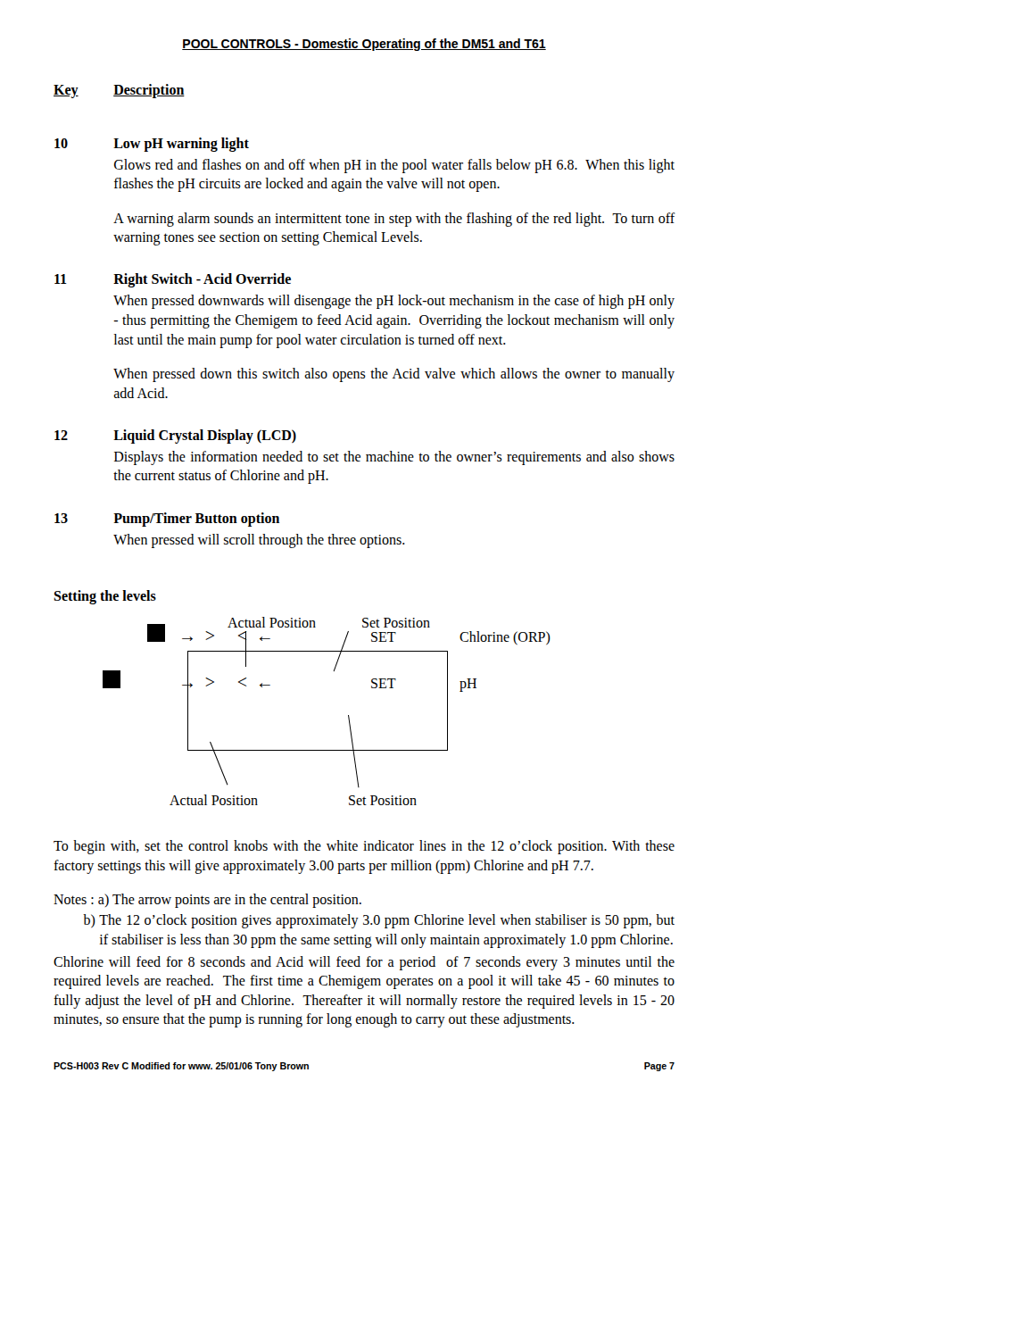POOL CONTROLS - Domestic Operating of the DM51 and T61
Key Description
10
Low pH warning light
Glows red and flashes on and off when pH in the pool water falls below pH 6.8. When this light flashes the pH circuits are locked and again the valve will not open.
A warning alarm sounds an intermittent tone in step with the flashing of the red light. To turn off warning tones see section on setting Chemical Levels.
11
Right Switch - Acid Override
When pressed downwards will disengage the pH lock-out mechanism in the case of high pH only - thus permitting the Chemigem to feed Acid again. Overriding the lockout mechanism will only last until the main pump for pool water circulation is turned off next.
When pressed down this switch also opens the Acid valve which allows the owner to manually add Acid.
12
Liquid Crystal Display (LCD)
Displays the information needed to set the machine to the owner’s requirements and also shows the current status of Chlorine and pH.
13
Pump/Timer Button option
When pressed will scroll through the three options.
Setting the levels
Actual Position Set Position
→ > < ←
→ > < ←
SET SET Chlorine (ORP) pH
Actual Position Set Position
To begin with, set the control knobs with the white indicator lines in the 12 o’clock position. With these factory settings this will give approximately 3.00 parts per million (ppm) Chlorine and pH 7.7.
Notes : a) The arrow points are in the central position. b) The 12 o’clock position gives approximately 3.0 ppm Chlorine level when stabiliser is 50 ppm, but if stabiliser is less than 30 ppm the same setting will only maintain approximately 1.0 ppm Chlorine.
Chlorine will feed for 8 seconds and Acid will feed for a period of 7 seconds every 3 minutes until the required levels are reached. The first time a Chemigem operates on a pool it will take 45 - 60 minutes to fully adjust the level of pH and Chlorine. Thereafter it will normally restore the required levels in 15 - 20 minutes, so ensure that the pump is running for long enough to carry out these adjustments.
PCS-H003 Rev C Modified for www. 25/01/06 Tony Brown Page 7